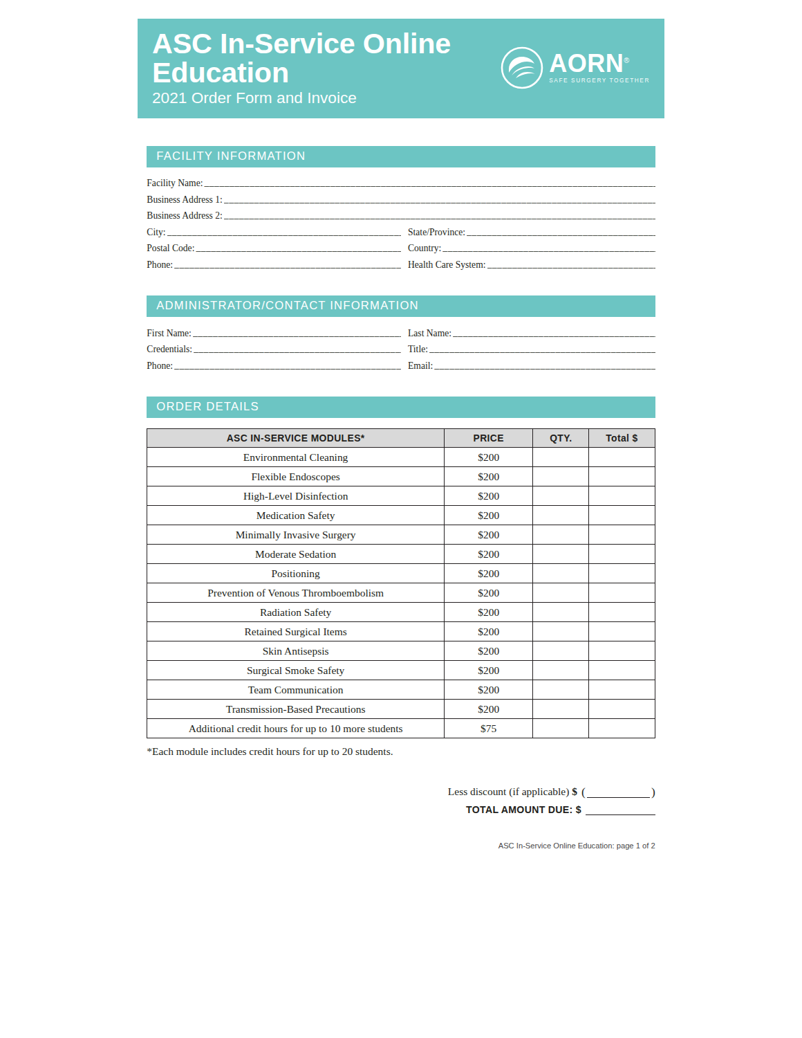ASC In-Service Online Education
2021 Order Form and Invoice
AORN® Safe Surgery Together
FACILITY INFORMATION
Facility Name: _______________________________________________________________________________________________________________________________
Business Address 1: ____________________________________________________________________________________________________________________________
Business Address 2: ____________________________________________________________________________________________________________________________
City: _______________________________________________________________
State/Province: _______________________________________________________
Postal Code: _________________________________________________________
Country: _____________________________________________________________
Phone: ______________________________________________________________
Health Care System: _________________________________________________
ADMINISTRATOR/CONTACT INFORMATION
First Name: __________________________________________________________
Last Name: __________________________________________________________
Credentials: _________________________________________________________
Title: _______________________________________________________________
Phone: ______________________________________________________________
Email: ______________________________________________________________
ORDER DETAILS
| ASC IN-SERVICE MODULES* | PRICE | QTY. | Total $ |
| --- | --- | --- | --- |
| Environmental Cleaning | $200 | | |
| Flexible Endoscopes | $200 | | |
| High-Level Disinfection | $200 | | |
| Medication Safety | $200 | | |
| Minimally Invasive Surgery | $200 | | |
| Moderate Sedation | $200 | | |
| Positioning | $200 | | |
| Prevention of Venous Thromboembolism | $200 | | |
| Radiation Safety | $200 | | |
| Retained Surgical Items | $200 | | |
| Skin Antisepsis | $200 | | |
| Surgical Smoke Safety | $200 | | |
| Team Communication | $200 | | |
| Transmission-Based Precautions | $200 | | |
| Additional credit hours for up to 10 more students | $75 | | |
*Each module includes credit hours for up to 20 students.
Less discount (if applicable) $ ( )
TOTAL AMOUNT DUE: $
ASC In-Service Online Education: page 1 of 2